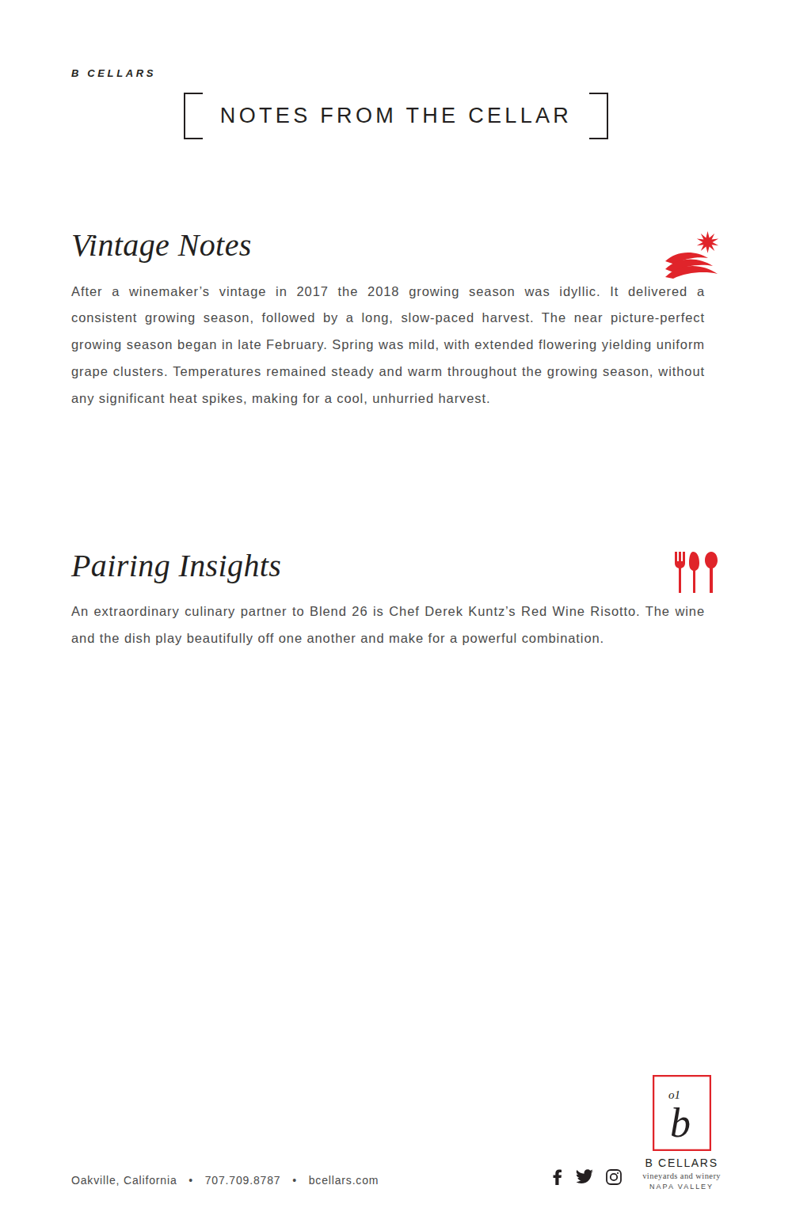B CELLARS
NOTES FROM THE CELLAR
Vintage Notes
After a winemaker’s vintage in 2017 the 2018 growing season was idyllic. It delivered a consistent growing season, followed by a long, slow-paced harvest. The near picture-perfect growing season began in late February. Spring was mild, with extended flowering yielding uniform grape clusters. Temperatures remained steady and warm throughout the growing season, without any significant heat spikes, making for a cool, unhurried harvest.
Pairing Insights
An extraordinary culinary partner to Blend 26 is Chef Derek Kuntz’s Red Wine Risotto. The wine and the dish play beautifully off one another and make for a powerful combination.
Oakville, California • 707.709.8787 • bcellars.com
o1 b B CELLARS
vineyards and winery
NAPA VALLEY